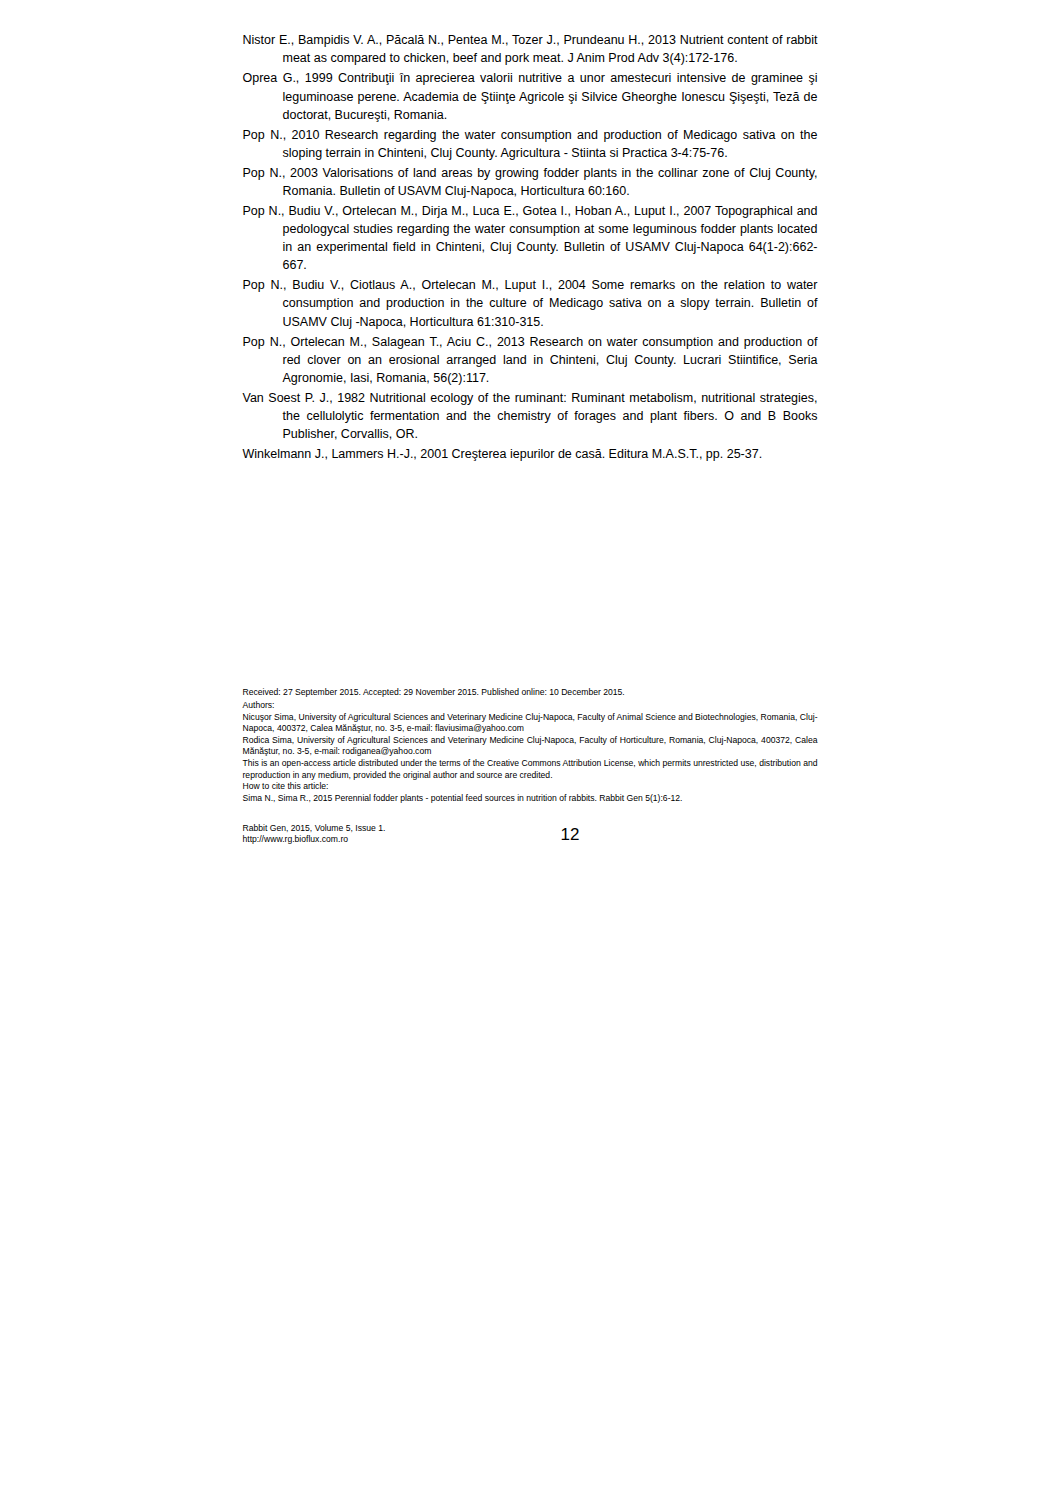Nistor E., Bampidis V. A., Păcală N., Pentea M., Tozer J., Prundeanu H., 2013 Nutrient content of rabbit meat as compared to chicken, beef and pork meat. J Anim Prod Adv 3(4):172-176.
Oprea G., 1999 Contribuţii în aprecierea valorii nutritive a unor amestecuri intensive de graminee şi leguminoase perene. Academia de Ştiinţe Agricole şi Silvice Gheorghe Ionescu Şişeşti, Teză de doctorat, Bucureşti, Romania.
Pop N., 2010 Research regarding the water consumption and production of Medicago sativa on the sloping terrain in Chinteni, Cluj County. Agricultura - Stiinta si Practica 3-4:75-76.
Pop N., 2003 Valorisations of land areas by growing fodder plants in the collinar zone of Cluj County, Romania. Bulletin of USAVM Cluj-Napoca, Horticultura 60:160.
Pop N., Budiu V., Ortelecan M., Dirja M., Luca E., Gotea I., Hoban A., Luput I., 2007 Topographical and pedologycal studies regarding the water consumption at some leguminous fodder plants located in an experimental field in Chinteni, Cluj County. Bulletin of USAMV Cluj-Napoca 64(1-2):662-667.
Pop N., Budiu V., Ciotlaus A., Ortelecan M., Luput I., 2004 Some remarks on the relation to water consumption and production in the culture of Medicago sativa on a slopy terrain. Bulletin of USAMV Cluj -Napoca, Horticultura 61:310-315.
Pop N., Ortelecan M., Salagean T., Aciu C., 2013 Research on water consumption and production of red clover on an erosional arranged land in Chinteni, Cluj County. Lucrari Stiintifice, Seria Agronomie, Iasi, Romania, 56(2):117.
Van Soest P. J., 1982 Nutritional ecology of the ruminant: Ruminant metabolism, nutritional strategies, the cellulolytic fermentation and the chemistry of forages and plant fibers. O and B Books Publisher, Corvallis, OR.
Winkelmann J., Lammers H.-J., 2001 Creşterea iepurilor de casă. Editura M.A.S.T., pp. 25-37.
Received: 27 September 2015. Accepted: 29 November 2015. Published online: 10 December 2015.
Authors:
Nicuşor Sima, University of Agricultural Sciences and Veterinary Medicine Cluj-Napoca, Faculty of Animal Science and Biotechnologies, Romania, Cluj-Napoca, 400372, Calea Mănăştur, no. 3-5, e-mail: flaviusima@yahoo.com
Rodica Sima, University of Agricultural Sciences and Veterinary Medicine Cluj-Napoca, Faculty of Horticulture, Romania, Cluj-Napoca, 400372, Calea Mănăştur, no. 3-5, e-mail: rodiganea@yahoo.com
This is an open-access article distributed under the terms of the Creative Commons Attribution License, which permits unrestricted use, distribution and reproduction in any medium, provided the original author and source are credited.
How to cite this article:
Sima N., Sima R., 2015 Perennial fodder plants - potential feed sources in nutrition of rabbits. Rabbit Gen 5(1):6-12.
Rabbit Gen, 2015, Volume 5, Issue 1.
http://www.rg.bioflux.com.ro
12